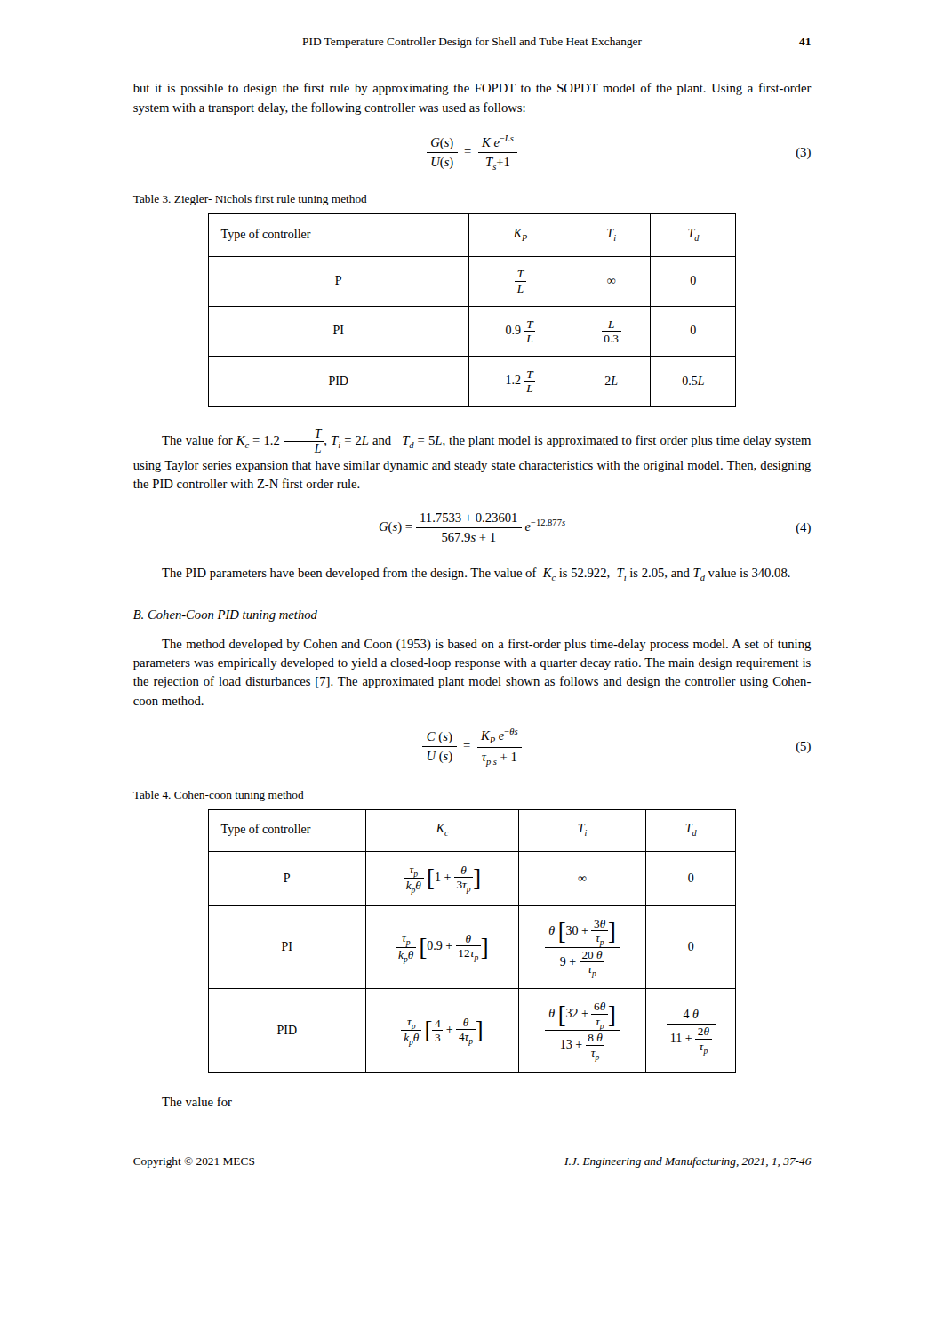PID Temperature Controller Design for Shell and Tube Heat Exchanger 41
but it is possible to design the first rule by approximating the FOPDT to the SOPDT model of the plant. Using a first-order system with a transport delay, the following controller was used as follows:
G(s) U(s) = K e−Ls Ts+1 (3)
Table 3. Ziegler- Nichols first rule tuning method
| Type of controller | K P | T i | T d |
| --- | --- | --- | --- |
| P | T L | ∞ | 0 |
| PI | 0.9 T L | L 0.3 | 0 |
| PID | 1.2 T L | 2 L | 0.5 L |
The value for Kc = 1.2 TL, Ti = 2L and Td = 5L, the plant model is approximated to first order plus time delay system using Taylor series expansion that have similar dynamic and steady state characteristics with the original model. Then, designing the PID controller with Z-N first order rule.
G(s) = 11.7533 + 0.23601567.9s + 1 e−12.877s (4)
The PID parameters have been developed from the design. The value of Kc is 52.922, Ti is 2.05, and Td value is 340.08.
B. Cohen-Coon PID tuning method
The method developed by Cohen and Coon (1953) is based on a first-order plus time-delay process model. A set of tuning parameters was empirically developed to yield a closed-loop response with a quarter decay ratio. The main design requirement is the rejection of load disturbances [7]. The approximated plant model shown as follows and design the controller using Cohen-coon method.
C (s) U (s) = KP e−θs τp s + 1 (5)
Table 4. Cohen-coon tuning method
| Type of controller | K c | T i | T d |
| --- | --- | --- | --- |
| P | τ p k p θ [ 1 + θ 3 τ p ] | ∞ | 0 |
| PI | τ p k p θ [ 0.9 + θ 12 τ p ] | θ [ 30 + 3 θ τ p ] 9 + 20 θ τ p | 0 |
| PID | τ p k p θ [ 4 3 + θ 4 τ p ] | θ [ 32 + 6 θ τ p ] 13 + 8 θ τ p | 4 θ 11 + 2 θ τ p |
The value for
Copyright © 2021 MECS I.J. Engineering and Manufacturing, 2021, 1, 37-46